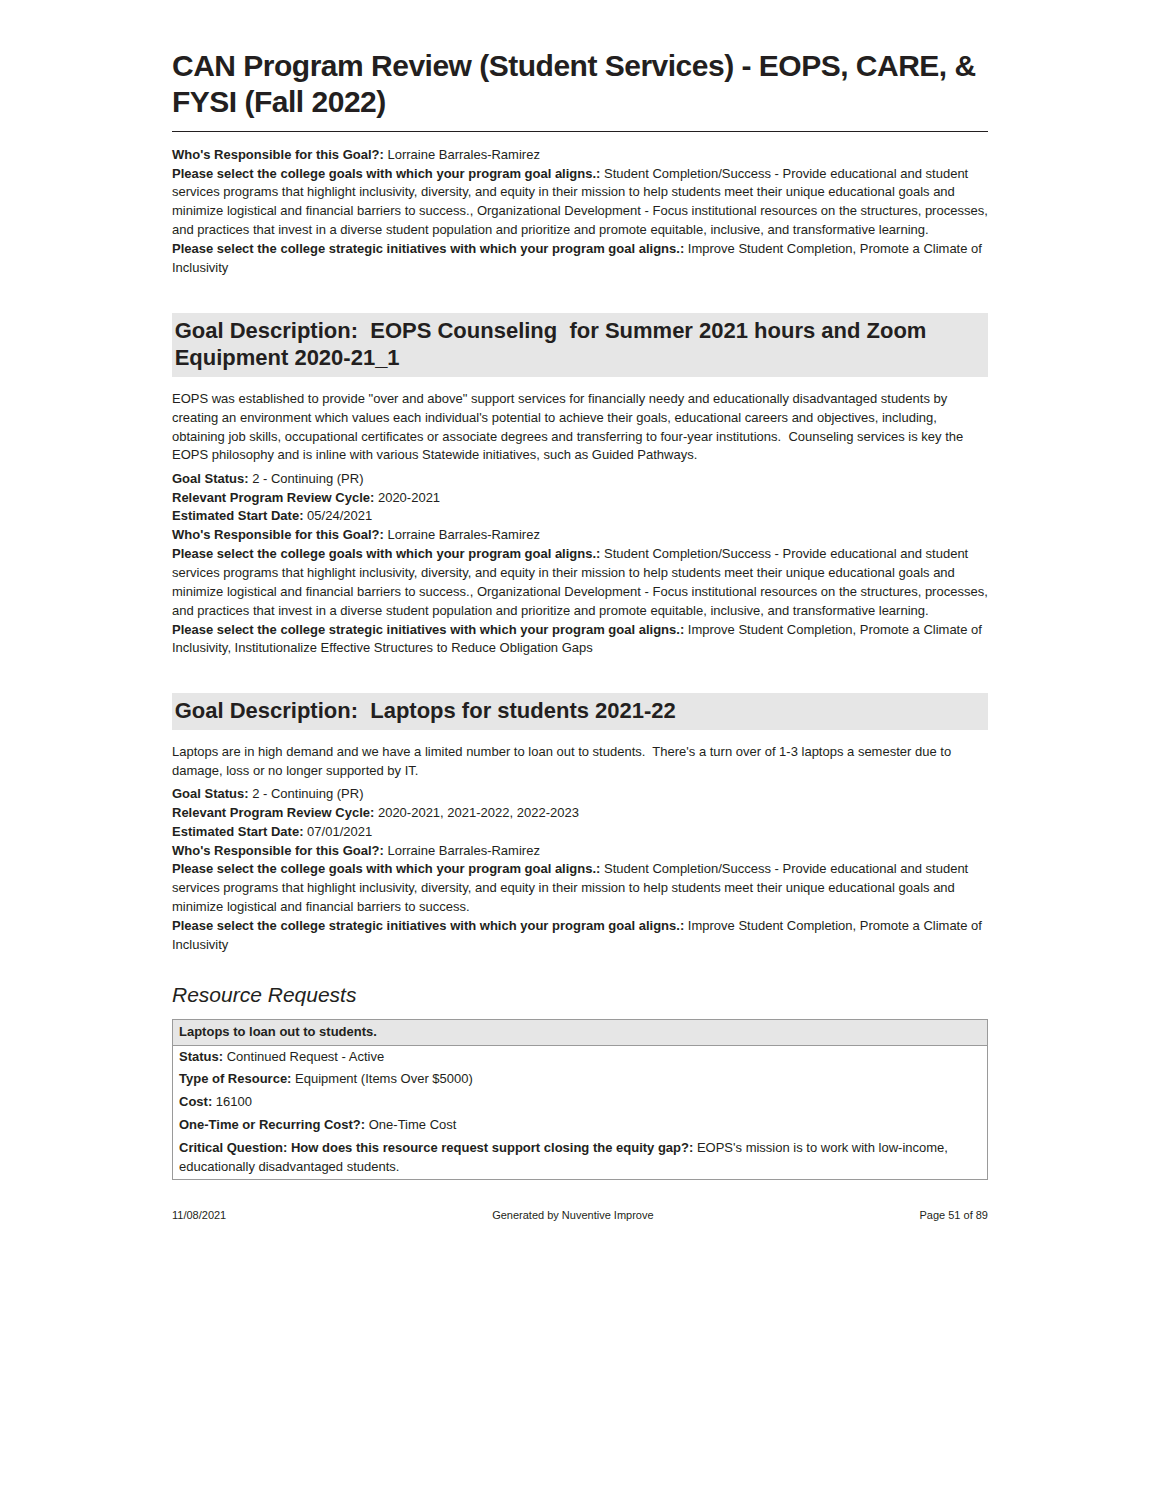CAN Program Review (Student Services) - EOPS, CARE, &
FYSI (Fall 2022)
Who's Responsible for this Goal?: Lorraine Barrales-Ramirez
Please select the college goals with which your program goal aligns.: Student Completion/Success - Provide educational and student services programs that highlight inclusivity, diversity, and equity in their mission to help students meet their unique educational goals and minimize logistical and financial barriers to success., Organizational Development - Focus institutional resources on the structures, processes, and practices that invest in a diverse student population and prioritize and promote equitable, inclusive, and transformative learning.
Please select the college strategic initiatives with which your program goal aligns.: Improve Student Completion, Promote a Climate of Inclusivity
Goal Description: EOPS Counseling for Summer 2021 hours and Zoom Equipment 2020-21_1
EOPS was established to provide "over and above" support services for financially needy and educationally disadvantaged students by creating an environment which values each individual's potential to achieve their goals, educational careers and objectives, including, obtaining job skills, occupational certificates or associate degrees and transferring to four-year institutions. Counseling services is key the EOPS philosophy and is inline with various Statewide initiatives, such as Guided Pathways.
Goal Status: 2 - Continuing (PR)
Relevant Program Review Cycle: 2020-2021
Estimated Start Date: 05/24/2021
Who's Responsible for this Goal?: Lorraine Barrales-Ramirez
Please select the college goals with which your program goal aligns.: Student Completion/Success - Provide educational and student services programs that highlight inclusivity, diversity, and equity in their mission to help students meet their unique educational goals and minimize logistical and financial barriers to success., Organizational Development - Focus institutional resources on the structures, processes, and practices that invest in a diverse student population and prioritize and promote equitable, inclusive, and transformative learning.
Please select the college strategic initiatives with which your program goal aligns.: Improve Student Completion, Promote a Climate of Inclusivity, Institutionalize Effective Structures to Reduce Obligation Gaps
Goal Description: Laptops for students 2021-22
Laptops are in high demand and we have a limited number to loan out to students. There's a turn over of 1-3 laptops a semester due to damage, loss or no longer supported by IT.
Goal Status: 2 - Continuing (PR)
Relevant Program Review Cycle: 2020-2021, 2021-2022, 2022-2023
Estimated Start Date: 07/01/2021
Who's Responsible for this Goal?: Lorraine Barrales-Ramirez
Please select the college goals with which your program goal aligns.: Student Completion/Success - Provide educational and student services programs that highlight inclusivity, diversity, and equity in their mission to help students meet their unique educational goals and minimize logistical and financial barriers to success.
Please select the college strategic initiatives with which your program goal aligns.: Improve Student Completion, Promote a Climate of Inclusivity
Resource Requests
| Laptops to loan out to students. |
| --- |
| Status: Continued Request - Active |
| Type of Resource: Equipment (Items Over $5000) |
| Cost: 16100 |
| One-Time or Recurring Cost?: One-Time Cost |
| Critical Question: How does this resource request support closing the equity gap?: EOPS's mission is to work with low-income, educationally disadvantaged students. |
11/08/2021 Generated by Nuventive Improve Page 51 of 89